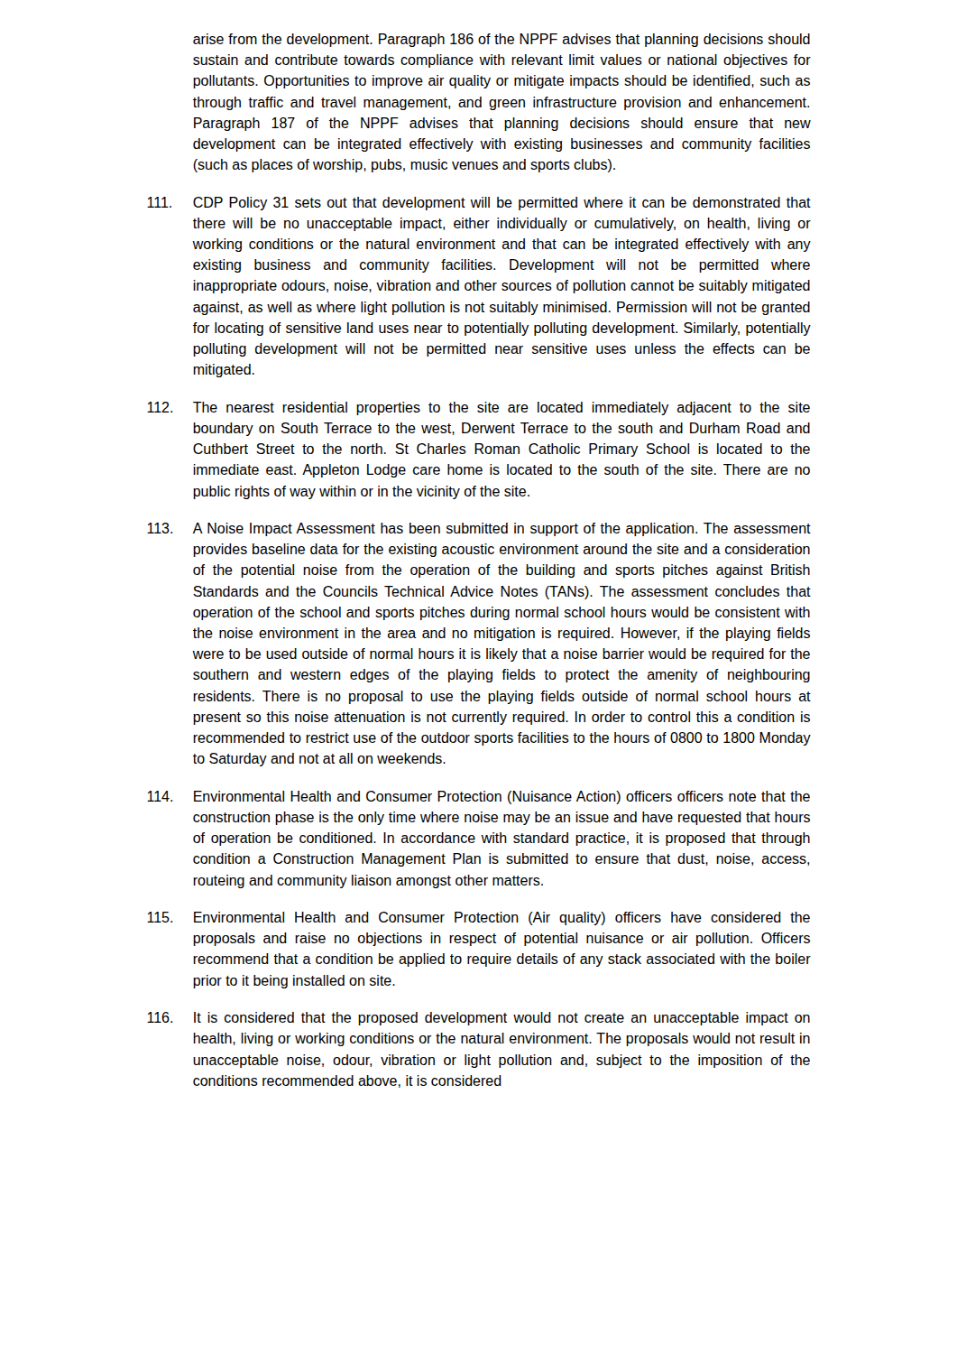arise from the development. Paragraph 186 of the NPPF advises that planning decisions should sustain and contribute towards compliance with relevant limit values or national objectives for pollutants. Opportunities to improve air quality or mitigate impacts should be identified, such as through traffic and travel management, and green infrastructure provision and enhancement. Paragraph 187 of the NPPF advises that planning decisions should ensure that new development can be integrated effectively with existing businesses and community facilities (such as places of worship, pubs, music venues and sports clubs).
111. CDP Policy 31 sets out that development will be permitted where it can be demonstrated that there will be no unacceptable impact, either individually or cumulatively, on health, living or working conditions or the natural environment and that can be integrated effectively with any existing business and community facilities. Development will not be permitted where inappropriate odours, noise, vibration and other sources of pollution cannot be suitably mitigated against, as well as where light pollution is not suitably minimised. Permission will not be granted for locating of sensitive land uses near to potentially polluting development. Similarly, potentially polluting development will not be permitted near sensitive uses unless the effects can be mitigated.
112. The nearest residential properties to the site are located immediately adjacent to the site boundary on South Terrace to the west, Derwent Terrace to the south and Durham Road and Cuthbert Street to the north. St Charles Roman Catholic Primary School is located to the immediate east. Appleton Lodge care home is located to the south of the site. There are no public rights of way within or in the vicinity of the site.
113. A Noise Impact Assessment has been submitted in support of the application. The assessment provides baseline data for the existing acoustic environment around the site and a consideration of the potential noise from the operation of the building and sports pitches against British Standards and the Councils Technical Advice Notes (TANs). The assessment concludes that operation of the school and sports pitches during normal school hours would be consistent with the noise environment in the area and no mitigation is required. However, if the playing fields were to be used outside of normal hours it is likely that a noise barrier would be required for the southern and western edges of the playing fields to protect the amenity of neighbouring residents. There is no proposal to use the playing fields outside of normal school hours at present so this noise attenuation is not currently required. In order to control this a condition is recommended to restrict use of the outdoor sports facilities to the hours of 0800 to 1800 Monday to Saturday and not at all on weekends.
114. Environmental Health and Consumer Protection (Nuisance Action) officers officers note that the construction phase is the only time where noise may be an issue and have requested that hours of operation be conditioned. In accordance with standard practice, it is proposed that through condition a Construction Management Plan is submitted to ensure that dust, noise, access, routeing and community liaison amongst other matters.
115. Environmental Health and Consumer Protection (Air quality) officers have considered the proposals and raise no objections in respect of potential nuisance or air pollution. Officers recommend that a condition be applied to require details of any stack associated with the boiler prior to it being installed on site.
116. It is considered that the proposed development would not create an unacceptable impact on health, living or working conditions or the natural environment. The proposals would not result in unacceptable noise, odour, vibration or light pollution and, subject to the imposition of the conditions recommended above, it is considered